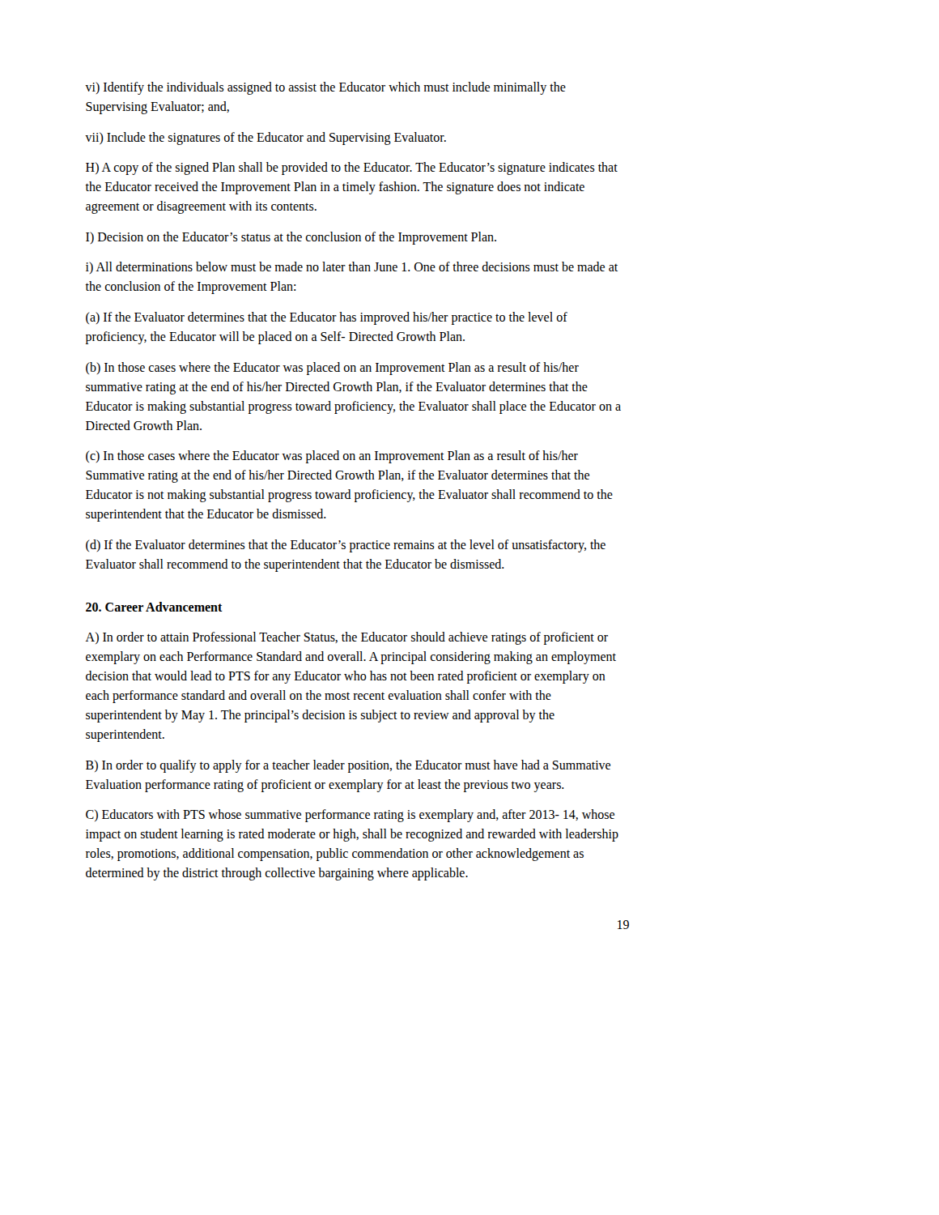vi) Identify the individuals assigned to assist the Educator which must include minimally the Supervising Evaluator; and,
vii) Include the signatures of the Educator and Supervising Evaluator.
H) A copy of the signed Plan shall be provided to the Educator. The Educator’s signature indicates that the Educator received the Improvement Plan in a timely fashion. The signature does not indicate agreement or disagreement with its contents.
I) Decision on the Educator’s status at the conclusion of the Improvement Plan.
i) All determinations below must be made no later than June 1. One of three decisions must be made at the conclusion of the Improvement Plan:
(a) If the Evaluator determines that the Educator has improved his/her practice to the level of proficiency, the Educator will be placed on a Self- Directed Growth Plan.
(b) In those cases where the Educator was placed on an Improvement Plan as a result of his/her summative rating at the end of his/her Directed Growth Plan, if the Evaluator determines that the Educator is making substantial progress toward proficiency, the Evaluator shall place the Educator on a Directed Growth Plan.
(c) In those cases where the Educator was placed on an Improvement Plan as a result of his/her Summative rating at the end of his/her Directed Growth Plan, if the Evaluator determines that the Educator is not making substantial progress toward proficiency, the Evaluator shall recommend to the superintendent that the Educator be dismissed.
(d) If the Evaluator determines that the Educator’s practice remains at the level of unsatisfactory, the Evaluator shall recommend to the superintendent that the Educator be dismissed.
20. Career Advancement
A) In order to attain Professional Teacher Status, the Educator should achieve ratings of proficient or exemplary on each Performance Standard and overall. A principal considering making an employment decision that would lead to PTS for any Educator who has not been rated proficient or exemplary on each performance standard and overall on the most recent evaluation shall confer with the superintendent by May 1. The principal’s decision is subject to review and approval by the superintendent.
B) In order to qualify to apply for a teacher leader position, the Educator must have had a Summative Evaluation performance rating of proficient or exemplary for at least the previous two years.
C) Educators with PTS whose summative performance rating is exemplary and, after 2013- 14, whose impact on student learning is rated moderate or high, shall be recognized and rewarded with leadership roles, promotions, additional compensation, public commendation or other acknowledgement as determined by the district through collective bargaining where applicable.
19